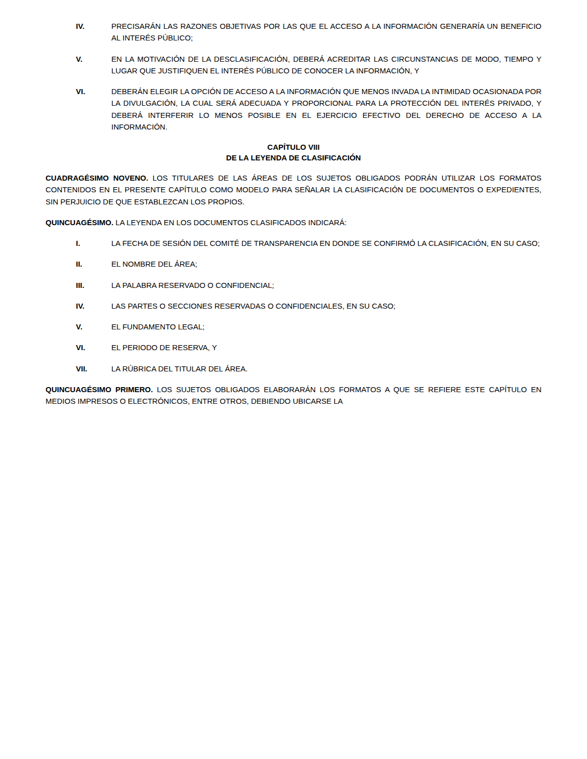IV.
Precisarán las razones objetivas por las que el acceso a la información generaría un beneficio al interés público;
V.
En la motivación de la desclasificación, deberá acreditar las circunstancias de modo, tiempo y lugar que justifiquen el interés público de conocer la información, y
VI.
Deberán elegir la opción de acceso a la información que menos invada la intimidad ocasionada por la divulgación, la cual será adecuada y proporcional para la protección del interés privado, y deberá interferir lo menos posible en el ejercicio efectivo del derecho de acceso a la información.
Capítulo VIII
De la leyenda de clasificación
Cuadragésimo noveno. Los titulares de las áreas de los sujetos obligados podrán utilizar los formatos contenidos en el presente capítulo como modelo para señalar la clasificación de documentos o expedientes, sin perjuicio de que establezcan los propios.
Quincuagésimo. La leyenda en los documentos clasificados indicará:
I.
La fecha de sesión del Comité de Transparencia en donde se confirmó la clasificación, en su caso;
II.
El nombre del área;
III.
La palabra reservado o confidencial;
IV.
Las partes o secciones reservadas o confidenciales, en su caso;
V.
El fundamento legal;
VI.
El periodo de reserva, y
VII.
La rúbrica del titular del área.
Quincuagésimo primero. Los sujetos obligados elaborarán los formatos a que se refiere este capítulo en medios impresos o electrónicos, entre otros, debiendo ubicarse la